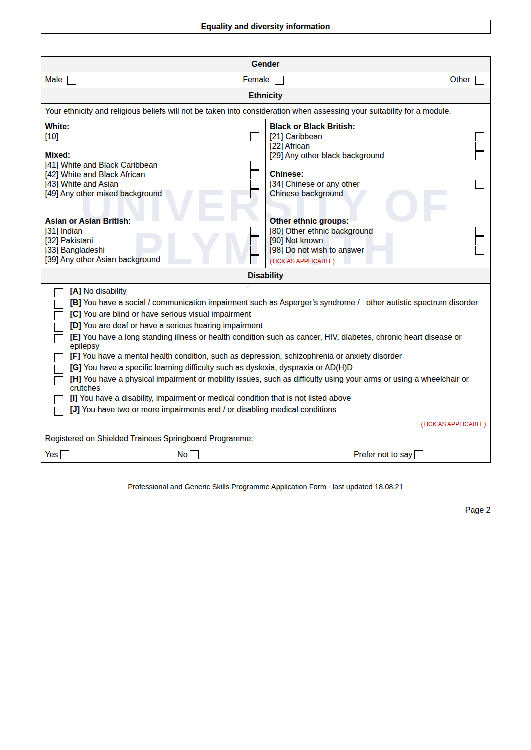UNIVERSITY OF
PLYMOUTH
Faculty of Health
Equality and diversity information
| Gender |
| Male Female Other |
| Ethnicity |
| Your ethnicity and religious beliefs will not be taken into consideration when assessing your suitability for a module. |
| / White: [10] Mixed: [41] White and Black Caribbean [42] White and Black African [43] White and Asian [49] Any other mixed background Asian or Asian British: [31] Indian [32] Pakistani [33] Bangladeshi [39] Any other Asian background / Black or Black British: [21] Caribbean [22] African [29] Any other black background Chinese: [34] Chinese or any other Chinese background Other ethnic groups: [80] Other ethnic background [90] Not known [98] Do not wish to answer (TICK AS APPLICABLE) / |
| Disability |
| [A] No disability [B] You have a social / communication impairment such as Asperger’s syndrome / other autistic spectrum disorder [C] You are blind or have serious visual impairment [D] You are deaf or have a serious hearing impairment [E] You have a long standing illness or health condition such as cancer, HIV, diabetes, chronic heart disease or epilepsy [F] You have a mental health condition, such as depression, schizophrenia or anxiety disorder [G] You have a specific learning difficulty such as dyslexia, dyspraxia or AD(H)D [H] You have a physical impairment or mobility issues, such as difficulty using your arms or using a wheelchair or crutches [I] You have a disability, impairment or medical condition that is not listed above [J] You have two or more impairments and / or disabling medical conditions (TICK AS APPLICABLE) |
| Registered on Shielded Trainees Springboard Programme: Yes No Prefer not to say |
Professional and Generic Skills Programme Application Form - last updated 18.08.21
Page 2